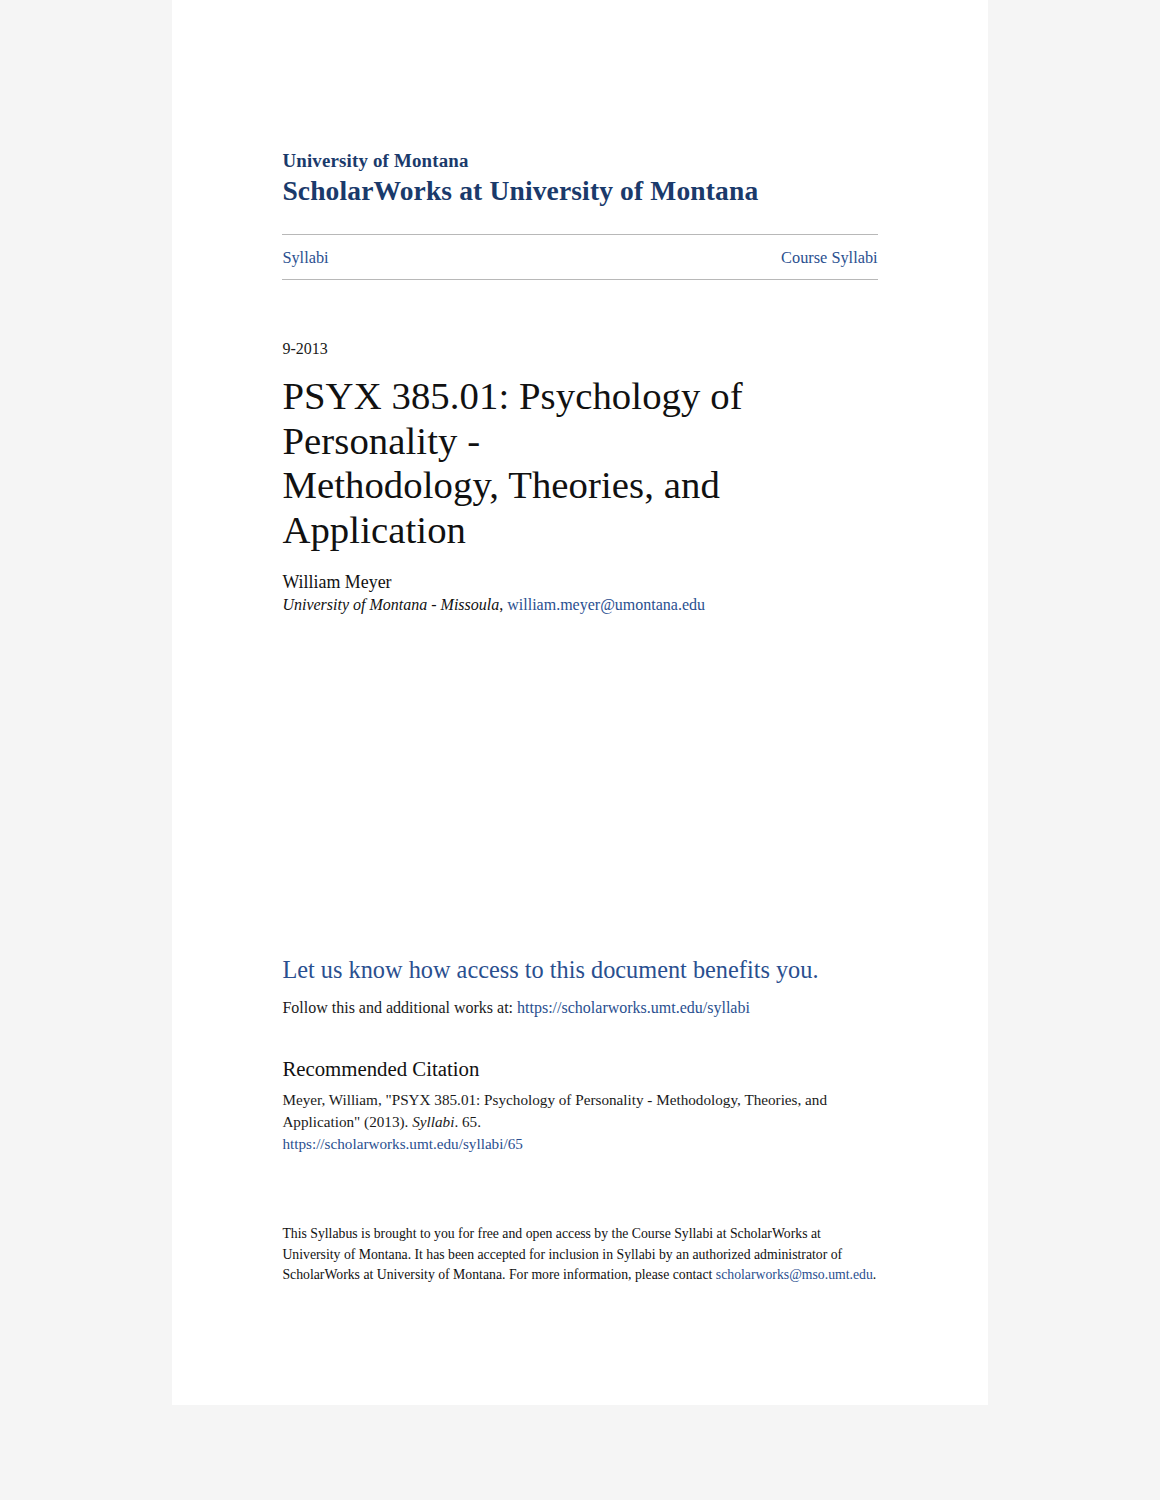University of Montana
ScholarWorks at University of Montana
Syllabi Course Syllabi
9-2013
PSYX 385.01: Psychology of Personality -
Methodology, Theories, and Application
William Meyer
University of Montana - Missoula, william.meyer@umontana.edu
Let us know how access to this document benefits you.
Follow this and additional works at: https://scholarworks.umt.edu/syllabi
Recommended Citation
Meyer, William, "PSYX 385.01: Psychology of Personality - Methodology, Theories, and Application" (2013). Syllabi. 65.
https://scholarworks.umt.edu/syllabi/65
This Syllabus is brought to you for free and open access by the Course Syllabi at ScholarWorks at University of Montana. It has been accepted for inclusion in Syllabi by an authorized administrator of ScholarWorks at University of Montana. For more information, please contact scholarworks@mso.umt.edu.